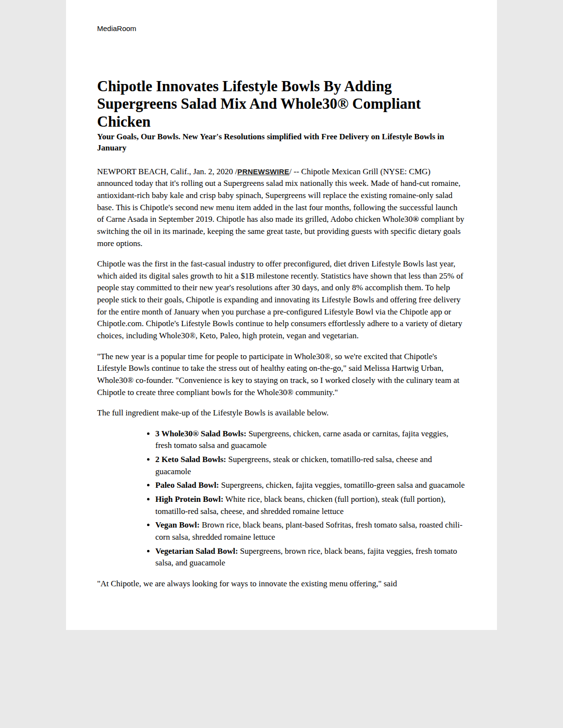MediaRoom
Chipotle Innovates Lifestyle Bowls By Adding Supergreens Salad Mix And Whole30® Compliant Chicken
Your Goals, Our Bowls. New Year's Resolutions simplified with Free Delivery on Lifestyle Bowls in January
NEWPORT BEACH, Calif., Jan. 2, 2020 /PRNEWSWIRE/ -- Chipotle Mexican Grill (NYSE: CMG) announced today that it's rolling out a Supergreens salad mix nationally this week. Made of hand-cut romaine, antioxidant-rich baby kale and crisp baby spinach, Supergreens will replace the existing romaine-only salad base. This is Chipotle's second new menu item added in the last four months, following the successful launch of Carne Asada in September 2019. Chipotle has also made its grilled, Adobo chicken Whole30® compliant by switching the oil in its marinade, keeping the same great taste, but providing guests with specific dietary goals more options.
Chipotle was the first in the fast-casual industry to offer preconfigured, diet driven Lifestyle Bowls last year, which aided its digital sales growth to hit a $1B milestone recently. Statistics have shown that less than 25% of people stay committed to their new year's resolutions after 30 days, and only 8% accomplish them. To help people stick to their goals, Chipotle is expanding and innovating its Lifestyle Bowls and offering free delivery for the entire month of January when you purchase a pre-configured Lifestyle Bowl via the Chipotle app or Chipotle.com. Chipotle's Lifestyle Bowls continue to help consumers effortlessly adhere to a variety of dietary choices, including Whole30®, Keto, Paleo, high protein, vegan and vegetarian.
"The new year is a popular time for people to participate in Whole30®, so we're excited that Chipotle's Lifestyle Bowls continue to take the stress out of healthy eating on-the-go," said Melissa Hartwig Urban, Whole30® co-founder. "Convenience is key to staying on track, so I worked closely with the culinary team at Chipotle to create three compliant bowls for the Whole30® community."
The full ingredient make-up of the Lifestyle Bowls is available below.
3 Whole30® Salad Bowls: Supergreens, chicken, carne asada or carnitas, fajita veggies, fresh tomato salsa and guacamole
2 Keto Salad Bowls: Supergreens, steak or chicken, tomatillo-red salsa, cheese and guacamole
Paleo Salad Bowl: Supergreens, chicken, fajita veggies, tomatillo-green salsa and guacamole
High Protein Bowl: White rice, black beans, chicken (full portion), steak (full portion), tomatillo-red salsa, cheese, and shredded romaine lettuce
Vegan Bowl: Brown rice, black beans, plant-based Sofritas, fresh tomato salsa, roasted chili-corn salsa, shredded romaine lettuce
Vegetarian Salad Bowl: Supergreens, brown rice, black beans, fajita veggies, fresh tomato salsa, and guacamole
"At Chipotle, we are always looking for ways to innovate the existing menu offering," said